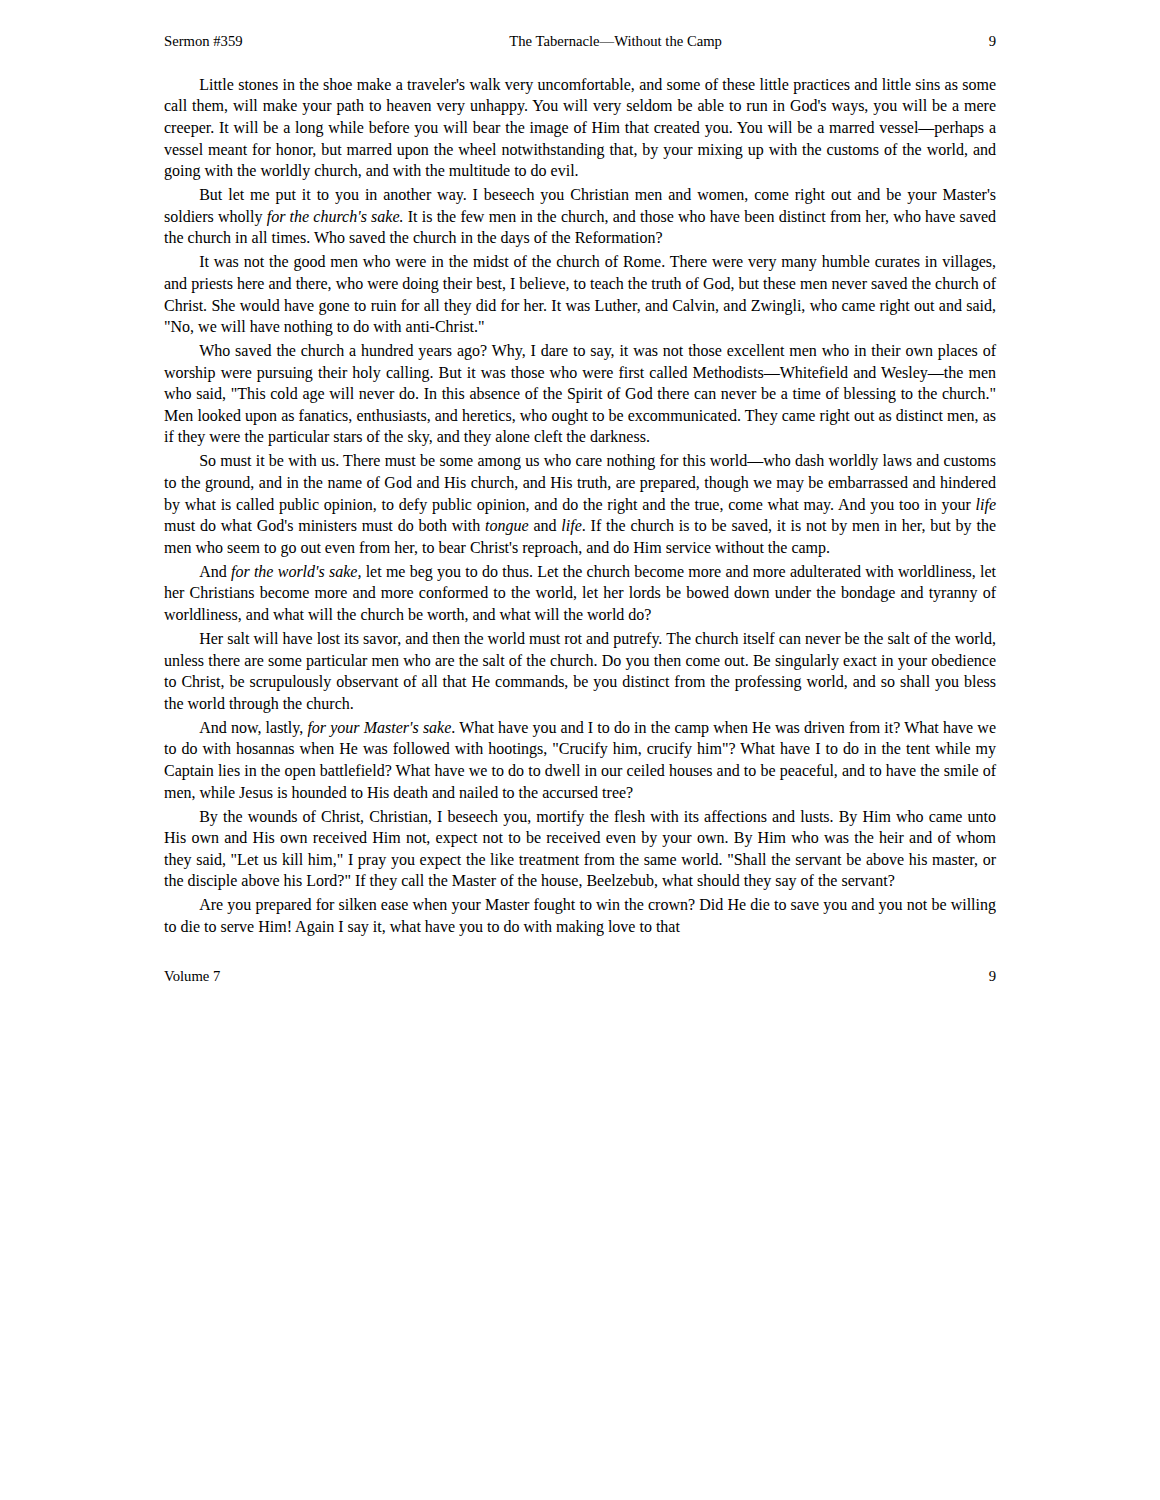Sermon #359 The Tabernacle—Without the Camp 9
Little stones in the shoe make a traveler's walk very uncomfortable, and some of these little practices and little sins as some call them, will make your path to heaven very unhappy. You will very seldom be able to run in God's ways, you will be a mere creeper. It will be a long while before you will bear the image of Him that created you. You will be a marred vessel—perhaps a vessel meant for honor, but marred upon the wheel notwithstanding that, by your mixing up with the customs of the world, and going with the worldly church, and with the multitude to do evil.
But let me put it to you in another way. I beseech you Christian men and women, come right out and be your Master's soldiers wholly for the church's sake. It is the few men in the church, and those who have been distinct from her, who have saved the church in all times. Who saved the church in the days of the Reformation?
It was not the good men who were in the midst of the church of Rome. There were very many humble curates in villages, and priests here and there, who were doing their best, I believe, to teach the truth of God, but these men never saved the church of Christ. She would have gone to ruin for all they did for her. It was Luther, and Calvin, and Zwingli, who came right out and said, "No, we will have nothing to do with anti-Christ."
Who saved the church a hundred years ago? Why, I dare to say, it was not those excellent men who in their own places of worship were pursuing their holy calling. But it was those who were first called Methodists—Whitefield and Wesley—the men who said, "This cold age will never do. In this absence of the Spirit of God there can never be a time of blessing to the church." Men looked upon as fanatics, enthusiasts, and heretics, who ought to be excommunicated. They came right out as distinct men, as if they were the particular stars of the sky, and they alone cleft the darkness.
So must it be with us. There must be some among us who care nothing for this world—who dash worldly laws and customs to the ground, and in the name of God and His church, and His truth, are prepared, though we may be embarrassed and hindered by what is called public opinion, to defy public opinion, and do the right and the true, come what may. And you too in your life must do what God's ministers must do both with tongue and life. If the church is to be saved, it is not by men in her, but by the men who seem to go out even from her, to bear Christ's reproach, and do Him service without the camp.
And for the world's sake, let me beg you to do thus. Let the church become more and more adulterated with worldliness, let her Christians become more and more conformed to the world, let her lords be bowed down under the bondage and tyranny of worldliness, and what will the church be worth, and what will the world do?
Her salt will have lost its savor, and then the world must rot and putrefy. The church itself can never be the salt of the world, unless there are some particular men who are the salt of the church. Do you then come out. Be singularly exact in your obedience to Christ, be scrupulously observant of all that He commands, be you distinct from the professing world, and so shall you bless the world through the church.
And now, lastly, for your Master's sake. What have you and I to do in the camp when He was driven from it? What have we to do with hosannas when He was followed with hootings, "Crucify him, crucify him"? What have I to do in the tent while my Captain lies in the open battlefield? What have we to do to dwell in our ceiled houses and to be peaceful, and to have the smile of men, while Jesus is hounded to His death and nailed to the accursed tree?
By the wounds of Christ, Christian, I beseech you, mortify the flesh with its affections and lusts. By Him who came unto His own and His own received Him not, expect not to be received even by your own. By Him who was the heir and of whom they said, "Let us kill him," I pray you expect the like treatment from the same world. "Shall the servant be above his master, or the disciple above his Lord?" If they call the Master of the house, Beelzebub, what should they say of the servant?
Are you prepared for silken ease when your Master fought to win the crown? Did He die to save you and you not be willing to die to serve Him! Again I say it, what have you to do with making love to that
Volume 7 9